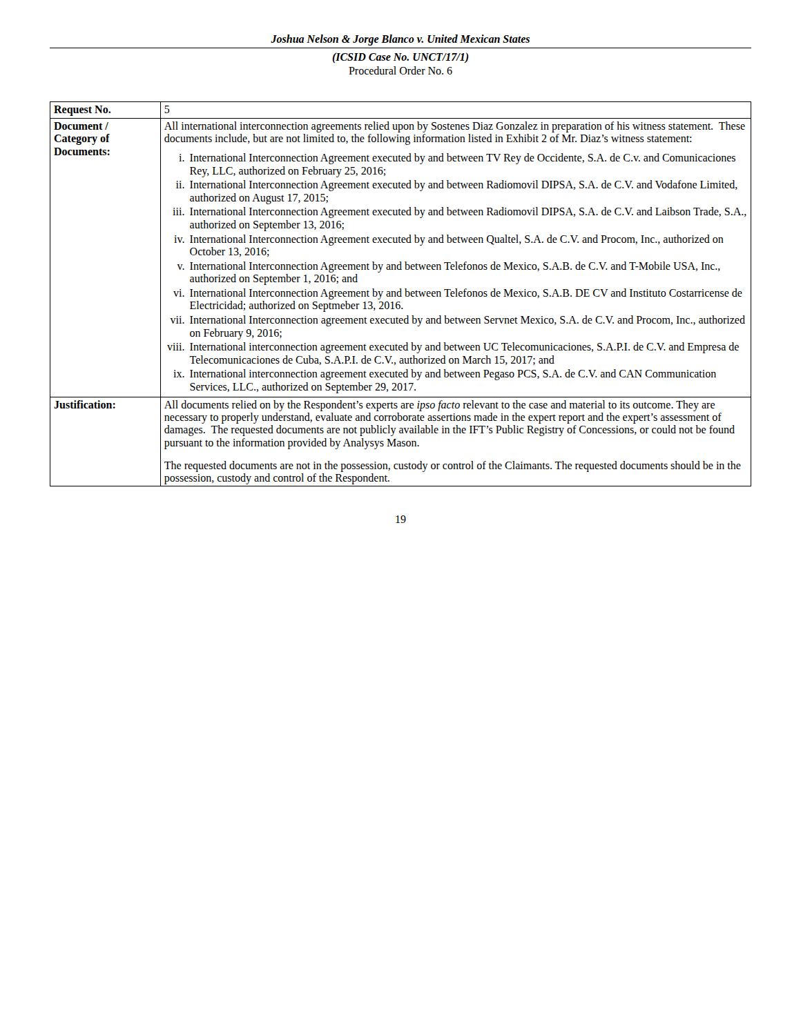Joshua Nelson & Jorge Blanco v. United Mexican States
(ICSID Case No. UNCT/17/1)
Procedural Order No. 6
| Request No. | 5 |
| Document / Category of Documents: | All international interconnection agreements relied upon by Sostenes Diaz Gonzalez in preparation of his witness statement. These documents include, but are not limited to, the following information listed in Exhibit 2 of Mr. Diaz’s witness statement: International Interconnection Agreement executed by and between TV Rey de Occidente, S.A. de C.v. and Comunicaciones Rey, LLC, authorized on February 25, 2016; International Interconnection Agreement executed by and between Radiomovil DIPSA, S.A. de C.V. and Vodafone Limited, authorized on August 17, 2015; International Interconnection Agreement executed by and between Radiomovil DIPSA, S.A. de C.V. and Laibson Trade, S.A., authorized on September 13, 2016; International Interconnection Agreement executed by and between Qualtel, S.A. de C.V. and Procom, Inc., authorized on October 13, 2016; International Interconnection Agreement by and between Telefonos de Mexico, S.A.B. de C.V. and T-Mobile USA, Inc., authorized on September 1, 2016; and International Interconnection Agreement by and between Telefonos de Mexico, S.A.B. DE CV and Instituto Costarricense de Electricidad; authorized on Septmeber 13, 2016. International Interconnection agreement executed by and between Servnet Mexico, S.A. de C.V. and Procom, Inc., authorized on February 9, 2016; International interconnection agreement executed by and between UC Telecomunicaciones, S.A.P.I. de C.V. and Empresa de Telecomunicaciones de Cuba, S.A.P.I. de C.V., authorized on March 15, 2017; and International interconnection agreement executed by and between Pegaso PCS, S.A. de C.V. and CAN Communication Services, LLC., authorized on September 29, 2017. |
| Justification: | All documents relied on by the Respondent’s experts are ipso facto relevant to the case and material to its outcome. They are necessary to properly understand, evaluate and corroborate assertions made in the expert report and the expert’s assessment of damages. The requested documents are not publicly available in the IFT’s Public Registry of Concessions, or could not be found pursuant to the information provided by Analysys Mason. The requested documents are not in the possession, custody or control of the Claimants. The requested documents should be in the possession, custody and control of the Respondent. |
19